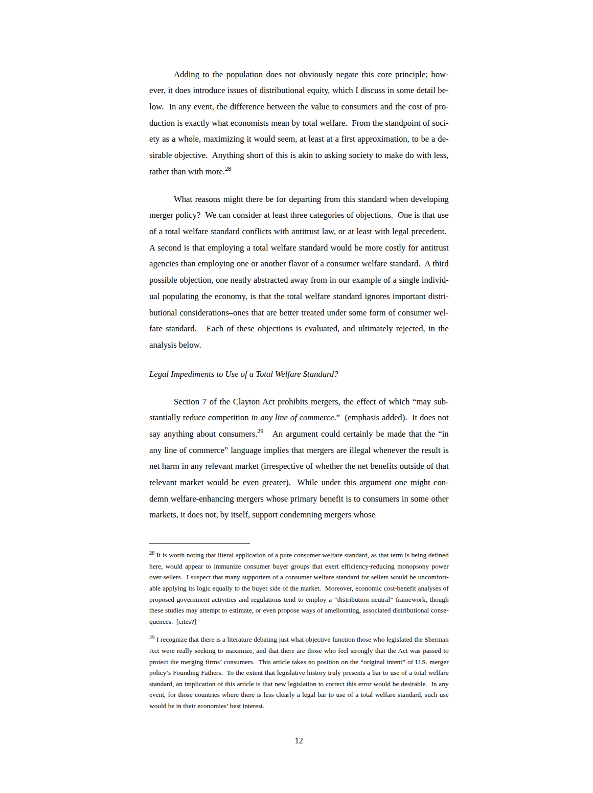Adding to the population does not obviously negate this core principle; however, it does introduce issues of distributional equity, which I discuss in some detail below. In any event, the difference between the value to consumers and the cost of production is exactly what economists mean by total welfare. From the standpoint of society as a whole, maximizing it would seem, at least at a first approximation, to be a desirable objective. Anything short of this is akin to asking society to make do with less, rather than with more.28
What reasons might there be for departing from this standard when developing merger policy? We can consider at least three categories of objections. One is that use of a total welfare standard conflicts with antitrust law, or at least with legal precedent. A second is that employing a total welfare standard would be more costly for antitrust agencies than employing one or another flavor of a consumer welfare standard. A third possible objection, one neatly abstracted away from in our example of a single individual populating the economy, is that the total welfare standard ignores important distributional considerations–ones that are better treated under some form of consumer welfare standard. Each of these objections is evaluated, and ultimately rejected, in the analysis below.
Legal Impediments to Use of a Total Welfare Standard?
Section 7 of the Clayton Act prohibits mergers, the effect of which “may substantially reduce competition in any line of commerce.” (emphasis added). It does not say anything about consumers.29 An argument could certainly be made that the “in any line of commerce” language implies that mergers are illegal whenever the result is net harm in any relevant market (irrespective of whether the net benefits outside of that relevant market would be even greater). While under this argument one might condemn welfare-enhancing mergers whose primary benefit is to consumers in some other markets, it does not, by itself, support condemning mergers whose
28 It is worth noting that literal application of a pure consumer welfare standard, as that term is being defined here, would appear to immunize consumer buyer groups that exert efficiency-reducing monopsony power over sellers. I suspect that many supporters of a consumer welfare standard for sellers would be uncomfortable applying its logic equally to the buyer side of the market. Moreover, economic cost-benefit analyses of proposed government activities and regulations tend to employ a “distribution neutral” framework, though these studies may attempt to estimate, or even propose ways of ameliorating, associated distributional consequences. [cites?]
29 I recognize that there is a literature debating just what objective function those who legislated the Sherman Act were really seeking to maximize, and that there are those who feel strongly that the Act was passed to protect the merging firms’ consumers. This article takes no position on the “original intent” of U.S. merger policy’s Founding Fathers. To the extent that legislative history truly presents a bar to use of a total welfare standard, an implication of this article is that new legislation to correct this error would be desirable. In any event, for those countries where there is less clearly a legal bar to use of a total welfare standard, such use would be in their economies’ best interest.
12